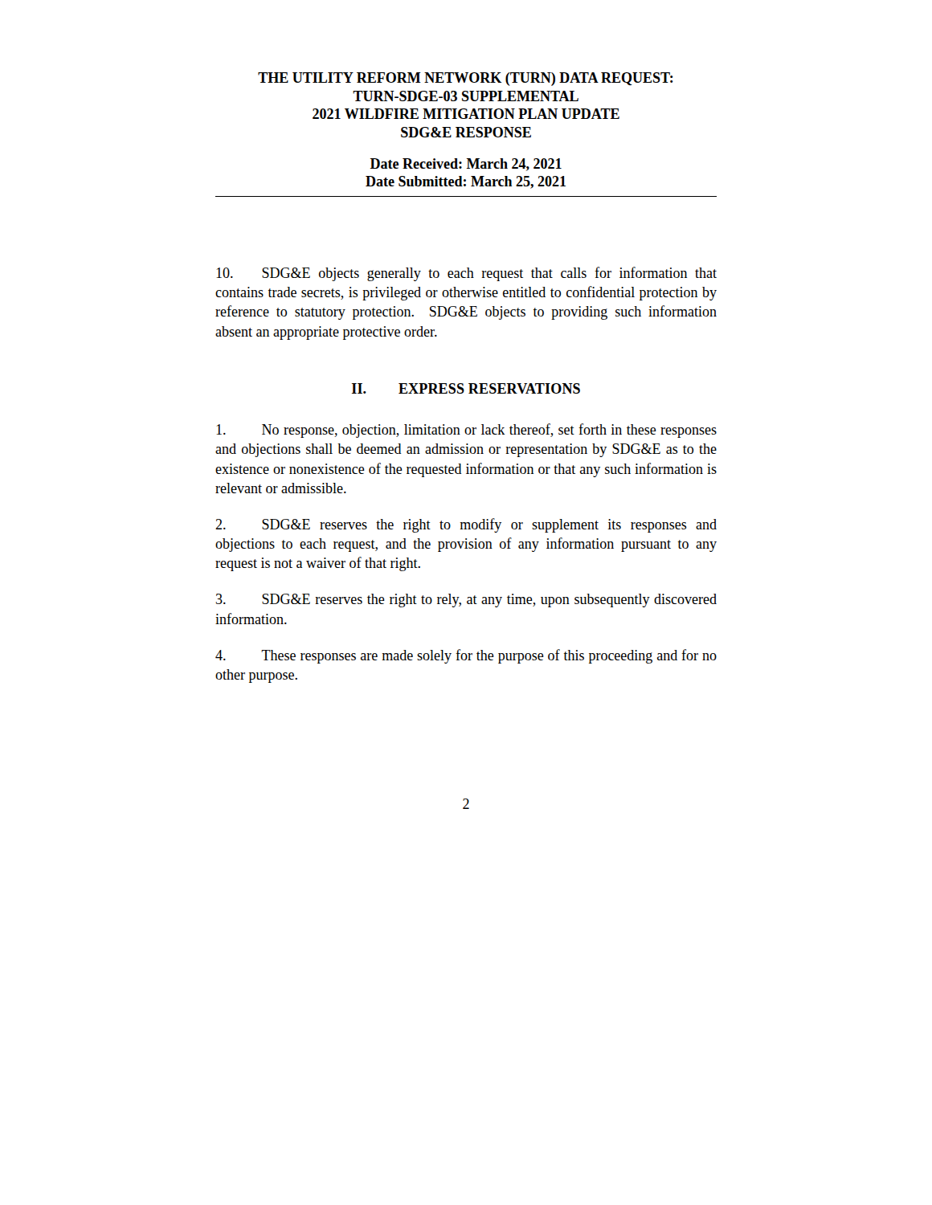THE UTILITY REFORM NETWORK (TURN) DATA REQUEST:
TURN-SDGE-03 SUPPLEMENTAL
2021 WILDFIRE MITIGATION PLAN UPDATE
SDG&E RESPONSE
Date Received: March 24, 2021
Date Submitted: March 25, 2021
10. SDG&E objects generally to each request that calls for information that contains trade secrets, is privileged or otherwise entitled to confidential protection by reference to statutory protection. SDG&E objects to providing such information absent an appropriate protective order.
II. EXPRESS RESERVATIONS
1. No response, objection, limitation or lack thereof, set forth in these responses and objections shall be deemed an admission or representation by SDG&E as to the existence or nonexistence of the requested information or that any such information is relevant or admissible.
2. SDG&E reserves the right to modify or supplement its responses and objections to each request, and the provision of any information pursuant to any request is not a waiver of that right.
3. SDG&E reserves the right to rely, at any time, upon subsequently discovered information.
4. These responses are made solely for the purpose of this proceeding and for no other purpose.
2